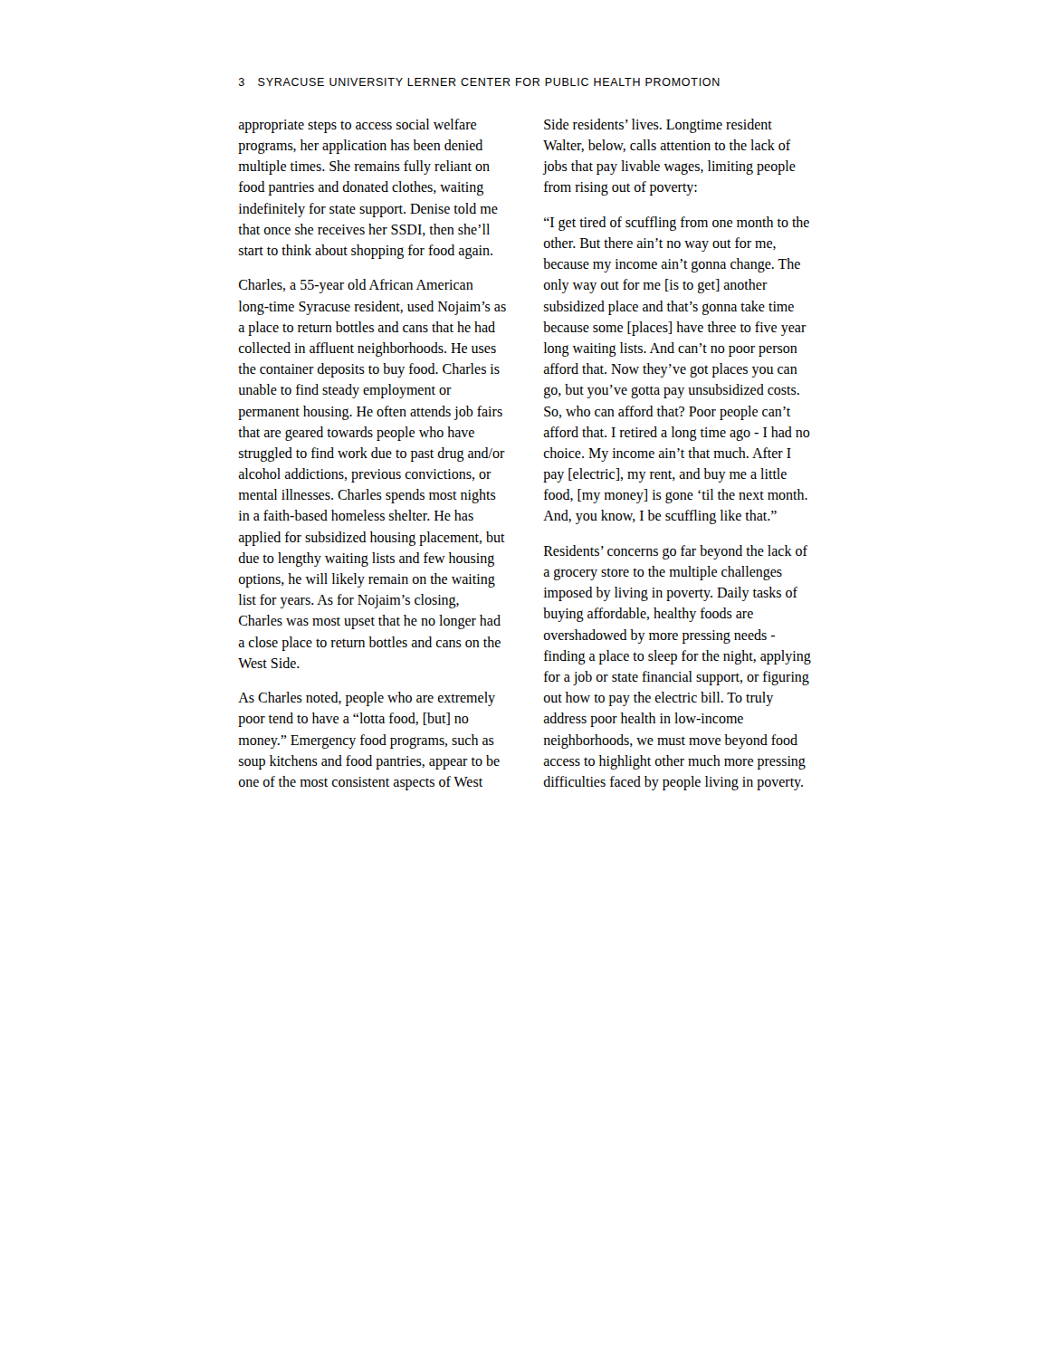3 Syracuse University Lerner Center for Public Health Promotion
appropriate steps to access social welfare programs, her application has been denied multiple times. She remains fully reliant on food pantries and donated clothes, waiting indefinitely for state support. Denise told me that once she receives her SSDI, then she’ll start to think about shopping for food again.
Charles, a 55-year old African American long-time Syracuse resident, used Nojaim’s as a place to return bottles and cans that he had collected in affluent neighborhoods. He uses the container deposits to buy food. Charles is unable to find steady employment or permanent housing. He often attends job fairs that are geared towards people who have struggled to find work due to past drug and/or alcohol addictions, previous convictions, or mental illnesses. Charles spends most nights in a faith-based homeless shelter. He has applied for subsidized housing placement, but due to lengthy waiting lists and few housing options, he will likely remain on the waiting list for years. As for Nojaim’s closing, Charles was most upset that he no longer had a close place to return bottles and cans on the West Side.
As Charles noted, people who are extremely poor tend to have a “lotta food, [but] no money.” Emergency food programs, such as soup kitchens and food pantries, appear to be one of the most consistent aspects of West Side residents’ lives. Longtime resident Walter, below, calls attention to the lack of jobs that pay livable wages, limiting people from rising out of poverty:
“I get tired of scuffling from one month to the other. But there ain’t no way out for me, because my income ain’t gonna change. The only way out for me [is to get] another subsidized place and that’s gonna take time because some [places] have three to five year long waiting lists. And can’t no poor person afford that. Now they’ve got places you can go, but you’ve gotta pay unsubsidized costs. So, who can afford that? Poor people can’t afford that. I retired a long time ago - I had no choice. My income ain’t that much. After I pay [electric], my rent, and buy me a little food, [my money] is gone ‘til the next month. And, you know, I be scuffling like that.”
Residents’ concerns go far beyond the lack of a grocery store to the multiple challenges imposed by living in poverty. Daily tasks of buying affordable, healthy foods are overshadowed by more pressing needs - finding a place to sleep for the night, applying for a job or state financial support, or figuring out how to pay the electric bill. To truly address poor health in low-income neighborhoods, we must move beyond food access to highlight other much more pressing difficulties faced by people living in poverty.